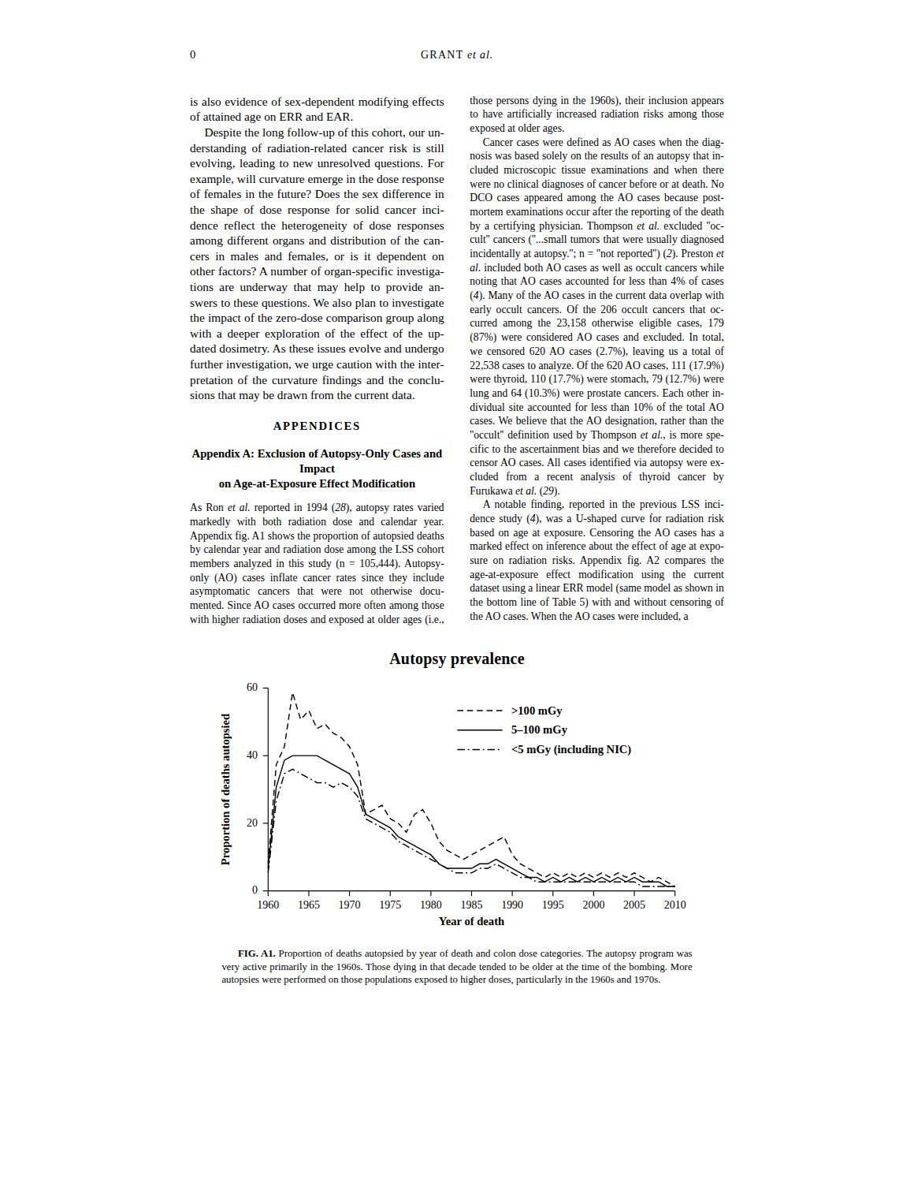0
Grant et al.
is also evidence of sex-dependent modifying effects of attained age on ERR and EAR.
Despite the long follow-up of this cohort, our understanding of radiation-related cancer risk is still evolving, leading to new unresolved questions. For example, will curvature emerge in the dose response of females in the future? Does the sex difference in the shape of dose response for solid cancer incidence reflect the heterogeneity of dose responses among different organs and distribution of the cancers in males and females, or is it dependent on other factors? A number of organ-specific investigations are underway that may help to provide answers to these questions. We also plan to investigate the impact of the zero-dose comparison group along with a deeper exploration of the effect of the updated dosimetry. As these issues evolve and undergo further investigation, we urge caution with the interpretation of the curvature findings and the conclusions that may be drawn from the current data.
APPENDICES
Appendix A: Exclusion of Autopsy-Only Cases and Impact
on Age-at-Exposure Effect Modification
As Ron et al. reported in 1994 (28), autopsy rates varied markedly with both radiation dose and calendar year. Appendix fig. A1 shows the proportion of autopsied deaths by calendar year and radiation dose among the LSS cohort members analyzed in this study (n = 105,444). Autopsy-only (AO) cases inflate cancer rates since they include asymptomatic cancers that were not otherwise documented. Since AO cases occurred more often among those with higher radiation doses and exposed at older ages (i.e., those persons dying in the 1960s), their inclusion appears to have artificially increased radiation risks among those exposed at older ages.
Cancer cases were defined as AO cases when the diagnosis was based solely on the results of an autopsy that included microscopic tissue examinations and when there were no clinical diagnoses of cancer before or at death. No DCO cases appeared among the AO cases because postmortem examinations occur after the reporting of the death by a certifying physician. Thompson et al. excluded ''occult'' cancers (''...small tumors that were usually diagnosed incidentally at autopsy.''; n = ''not reported'') (2). Preston et al. included both AO cases as well as occult cancers while noting that AO cases accounted for less than 4% of cases (4). Many of the AO cases in the current data overlap with early occult cancers. Of the 206 occult cancers that occurred among the 23,158 otherwise eligible cases, 179 (87%) were considered AO cases and excluded. In total, we censored 620 AO cases (2.7%), leaving us a total of 22,538 cases to analyze. Of the 620 AO cases, 111 (17.9%) were thyroid, 110 (17.7%) were stomach, 79 (12.7%) were lung and 64 (10.3%) were prostate cancers. Each other individual site accounted for less than 10% of the total AO cases. We believe that the AO designation, rather than the ''occult'' definition used by Thompson et al., is more specific to the ascertainment bias and we therefore decided to censor AO cases. All cases identified via autopsy were excluded from a recent analysis of thyroid cancer by Furukawa et al. (29).
A notable finding, reported in the previous LSS incidence study (4), was a U-shaped curve for radiation risk based on age at exposure. Censoring the AO cases has a marked effect on inference about the effect of age at exposure on radiation risks. Appendix fig. A2 compares the age-at-exposure effect modification using the current dataset using a linear ERR model (same model as shown in the bottom line of Table 5) with and without censoring of the AO cases. When the AO cases were included, a
Autopsy prevalence
0 20 40 60 Proportion of deaths autopsied 1960 1965 1970 1975 1980 1985 1990 1995 2000 2005 2010 Year of death >100 mGy 5–100 mGy <5 mGy (including NIC)
FIG. A1. Proportion of deaths autopsied by year of death and colon dose categories. The autopsy program was very active primarily in the 1960s. Those dying in that decade tended to be older at the time of the bombing. More autopsies were performed on those populations exposed to higher doses, particularly in the 1960s and 1970s.